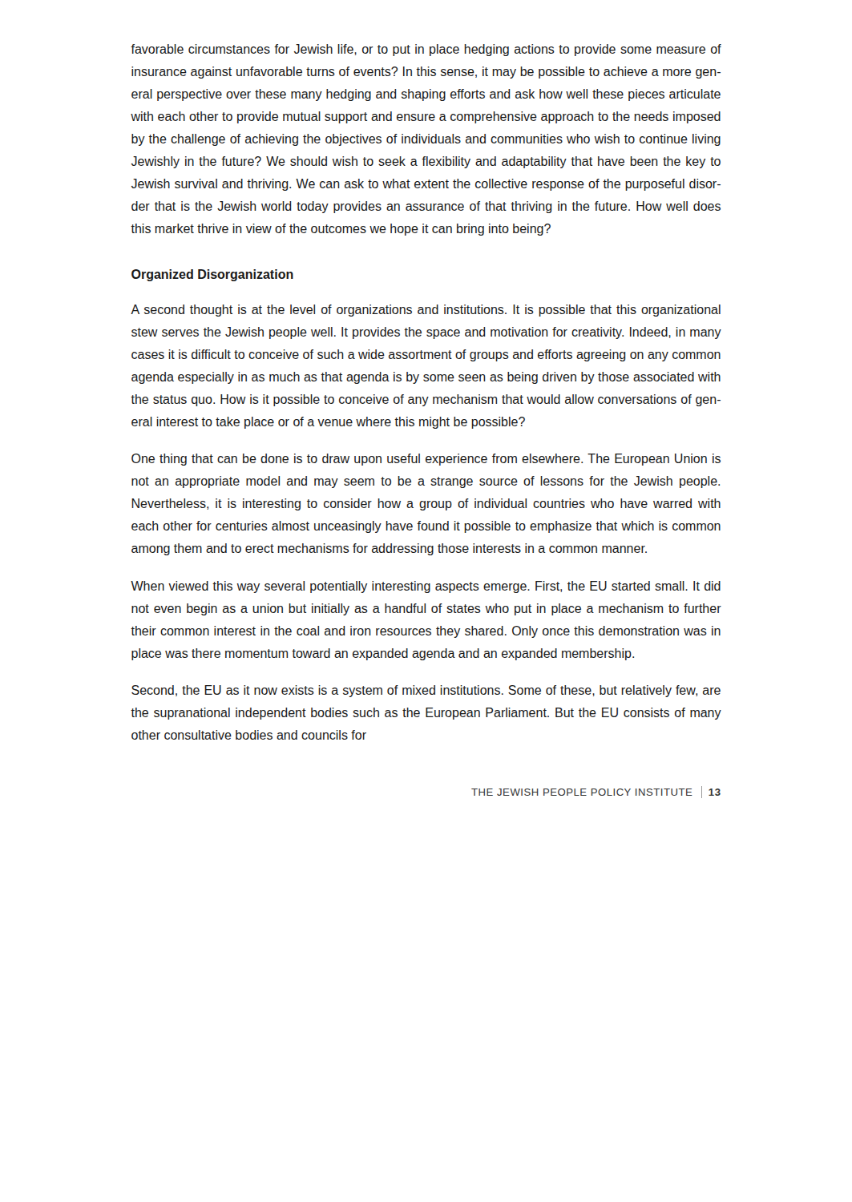favorable circumstances for Jewish life, or to put in place hedging actions to provide some measure of insurance against unfavorable turns of events? In this sense, it may be possible to achieve a more general perspective over these many hedging and shaping efforts and ask how well these pieces articulate with each other to provide mutual support and ensure a comprehensive approach to the needs imposed by the challenge of achieving the objectives of individuals and communities who wish to continue living Jewishly in the future? We should wish to seek a flexibility and adaptability that have been the key to Jewish survival and thriving. We can ask to what extent the collective response of the purposeful disorder that is the Jewish world today provides an assurance of that thriving in the future. How well does this market thrive in view of the outcomes we hope it can bring into being?
Organized Disorganization
A second thought is at the level of organizations and institutions. It is possible that this organizational stew serves the Jewish people well. It provides the space and motivation for creativity. Indeed, in many cases it is difficult to conceive of such a wide assortment of groups and efforts agreeing on any common agenda especially in as much as that agenda is by some seen as being driven by those associated with the status quo. How is it possible to conceive of any mechanism that would allow conversations of general interest to take place or of a venue where this might be possible?
One thing that can be done is to draw upon useful experience from elsewhere. The European Union is not an appropriate model and may seem to be a strange source of lessons for the Jewish people. Nevertheless, it is interesting to consider how a group of individual countries who have warred with each other for centuries almost unceasingly have found it possible to emphasize that which is common among them and to erect mechanisms for addressing those interests in a common manner.
When viewed this way several potentially interesting aspects emerge. First, the EU started small. It did not even begin as a union but initially as a handful of states who put in place a mechanism to further their common interest in the coal and iron resources they shared. Only once this demonstration was in place was there momentum toward an expanded agenda and an expanded membership.
Second, the EU as it now exists is a system of mixed institutions. Some of these, but relatively few, are the supranational independent bodies such as the European Parliament. But the EU consists of many other consultative bodies and councils for
THE JEWISH PEOPLE POLICY INSTITUTE 13